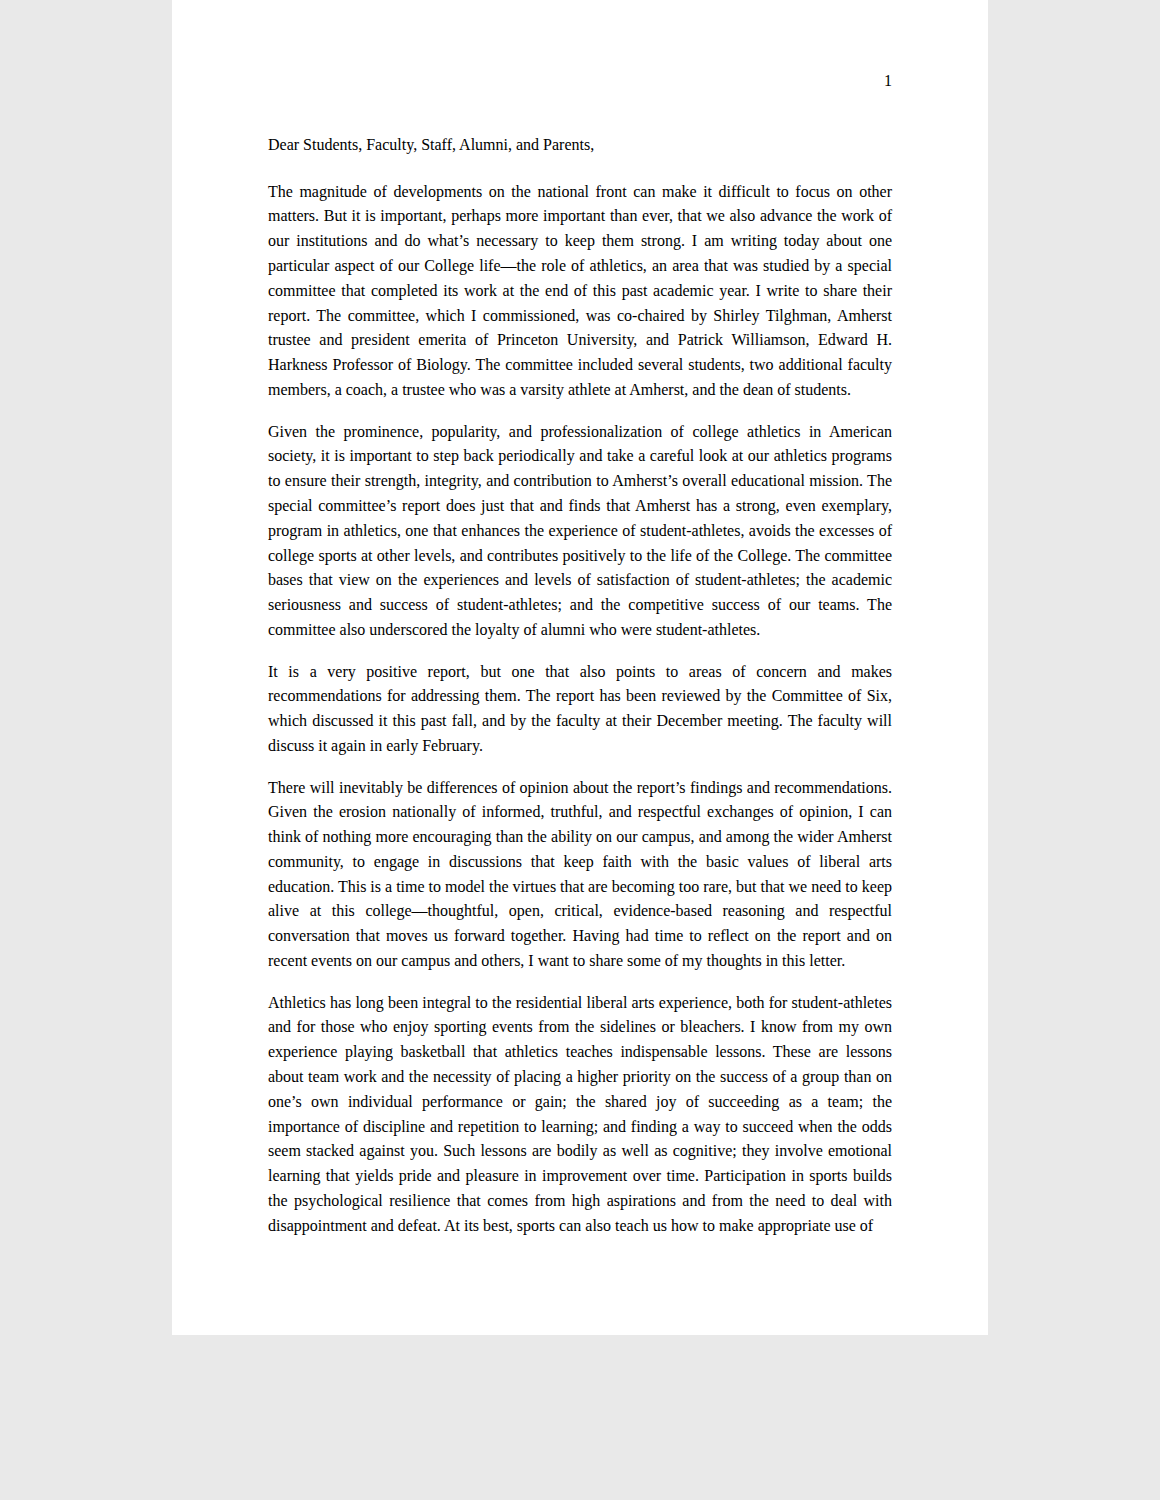1
Dear Students, Faculty, Staff, Alumni, and Parents,
The magnitude of developments on the national front can make it difficult to focus on other matters. But it is important, perhaps more important than ever, that we also advance the work of our institutions and do what’s necessary to keep them strong. I am writing today about one particular aspect of our College life—the role of athletics, an area that was studied by a special committee that completed its work at the end of this past academic year. I write to share their report. The committee, which I commissioned, was co-chaired by Shirley Tilghman, Amherst trustee and president emerita of Princeton University, and Patrick Williamson, Edward H. Harkness Professor of Biology. The committee included several students, two additional faculty members, a coach, a trustee who was a varsity athlete at Amherst, and the dean of students.
Given the prominence, popularity, and professionalization of college athletics in American society, it is important to step back periodically and take a careful look at our athletics programs to ensure their strength, integrity, and contribution to Amherst’s overall educational mission. The special committee’s report does just that and finds that Amherst has a strong, even exemplary, program in athletics, one that enhances the experience of student-athletes, avoids the excesses of college sports at other levels, and contributes positively to the life of the College. The committee bases that view on the experiences and levels of satisfaction of student-athletes; the academic seriousness and success of student-athletes; and the competitive success of our teams. The committee also underscored the loyalty of alumni who were student-athletes.
It is a very positive report, but one that also points to areas of concern and makes recommendations for addressing them. The report has been reviewed by the Committee of Six, which discussed it this past fall, and by the faculty at their December meeting. The faculty will discuss it again in early February.
There will inevitably be differences of opinion about the report’s findings and recommendations. Given the erosion nationally of informed, truthful, and respectful exchanges of opinion, I can think of nothing more encouraging than the ability on our campus, and among the wider Amherst community, to engage in discussions that keep faith with the basic values of liberal arts education. This is a time to model the virtues that are becoming too rare, but that we need to keep alive at this college—thoughtful, open, critical, evidence-based reasoning and respectful conversation that moves us forward together. Having had time to reflect on the report and on recent events on our campus and others, I want to share some of my thoughts in this letter.
Athletics has long been integral to the residential liberal arts experience, both for student-athletes and for those who enjoy sporting events from the sidelines or bleachers. I know from my own experience playing basketball that athletics teaches indispensable lessons. These are lessons about team work and the necessity of placing a higher priority on the success of a group than on one’s own individual performance or gain; the shared joy of succeeding as a team; the importance of discipline and repetition to learning; and finding a way to succeed when the odds seem stacked against you. Such lessons are bodily as well as cognitive; they involve emotional learning that yields pride and pleasure in improvement over time. Participation in sports builds the psychological resilience that comes from high aspirations and from the need to deal with disappointment and defeat. At its best, sports can also teach us how to make appropriate use of